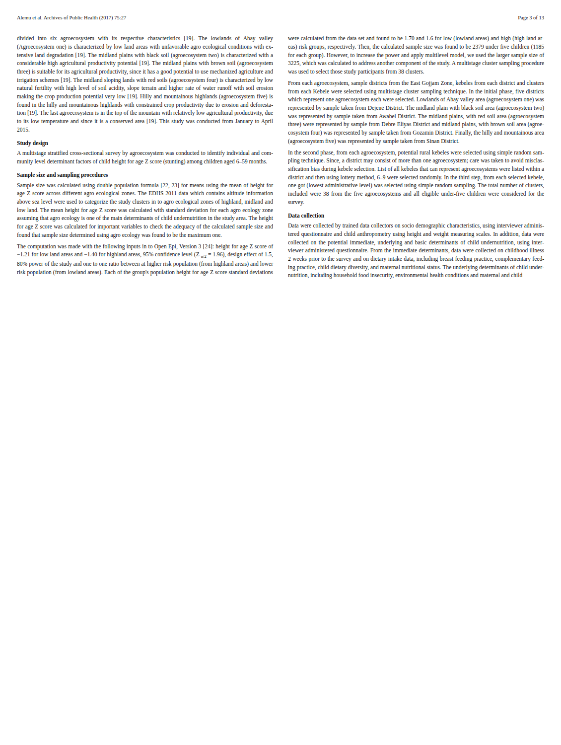Alemu et al. Archives of Public Health (2017) 75:27
Page 3 of 13
divided into six agroecosystem with its respective characteristics [19]. The lowlands of Abay valley (Agroecosystem one) is characterized by low land areas with unfavorable agro ecological conditions with extensive land degradation [19]. The midland plains with black soil (agroecosystem two) is characterized with a considerable high agricultural productivity potential [19]. The midland plains with brown soil (agroecosystem three) is suitable for its agricultural productivity, since it has a good potential to use mechanized agriculture and irrigation schemes [19]. The midland sloping lands with red soils (agroecosystem four) is characterized by low natural fertility with high level of soil acidity, slope terrain and higher rate of water runoff with soil erosion making the crop production potential very low [19]. Hilly and mountainous highlands (agroecosystem five) is found in the hilly and mountainous highlands with constrained crop productivity due to erosion and deforestation [19]. The last agroecosystem is in the top of the mountain with relatively low agricultural productivity, due to its low temperature and since it is a conserved area [19]. This study was conducted from January to April 2015.
Study design
A multistage stratified cross-sectional survey by agroecosystem was conducted to identify individual and community level determinant factors of child height for age Z score (stunting) among children aged 6–59 months.
Sample size and sampling procedures
Sample size was calculated using double population formula [22, 23] for means using the mean of height for age Z score across different agro ecological zones. The EDHS 2011 data which contains altitude information above sea level were used to categorize the study clusters in to agro ecological zones of highland, midland and low land. The mean height for age Z score was calculated with standard deviation for each agro ecology zone assuming that agro ecology is one of the main determinants of child undernutrition in the study area. The height for age Z score was calculated for important variables to check the adequacy of the calculated sample size and found that sample size determined using agro ecology was found to be the maximum one.
The computation was made with the following inputs in to Open Epi, Version 3 [24]: height for age Z score of −1.21 for low land areas and −1.40 for highland areas, 95% confidence level (Z α/2 = 1.96), design effect of 1.5, 80% power of the study and one to one ratio between at higher risk population (from highland areas) and lower risk population (from lowland areas). Each of the group's population height for age Z score standard deviations were calculated from the data set and found to be 1.70 and 1.6 for low (lowland areas) and high (high land areas) risk groups, respectively. Then, the calculated sample size was found to be 2379 under five children (1185 for each group). However, to increase the power and apply multilevel model, we used the larger sample size of 3225, which was calculated to address another component of the study. A multistage cluster sampling procedure was used to select those study participants from 38 clusters.
From each agroecosystem, sample districts from the East Gojjam Zone, kebeles from each district and clusters from each Kebele were selected using multistage cluster sampling technique. In the initial phase, five districts which represent one agroecosystem each were selected. Lowlands of Abay valley area (agroecosystem one) was represented by sample taken from Dejene District. The midland plain with black soil area (agroecosystem two) was represented by sample taken from Awabel District. The midland plains, with red soil area (agroecosystem three) were represented by sample from Debre Eliyas District and midland plains, with brown soil area (agroecosystem four) was represented by sample taken from Gozamin District. Finally, the hilly and mountainous area (agroecosystem five) was represented by sample taken from Sinan District.
In the second phase, from each agroecosystem, potential rural kebeles were selected using simple random sampling technique. Since, a district may consist of more than one agroecosystem; care was taken to avoid misclassification bias during kebele selection. List of all kebeles that can represent agroecosystems were listed within a district and then using lottery method, 6–9 were selected randomly. In the third step, from each selected kebele, one got (lowest administrative level) was selected using simple random sampling. The total number of clusters, included were 38 from the five agroecosystems and all eligible under-five children were considered for the survey.
Data collection
Data were collected by trained data collectors on socio demographic characteristics, using interviewer administered questionnaire and child anthropometry using height and weight measuring scales. In addition, data were collected on the potential immediate, underlying and basic determinants of child undernutrition, using interviewer administered questionnaire. From the immediate determinants, data were collected on childhood illness 2 weeks prior to the survey and on dietary intake data, including breast feeding practice, complementary feeding practice, child dietary diversity, and maternal nutritional status. The underlying determinants of child undernutrition, including household food insecurity, environmental health conditions and maternal and child